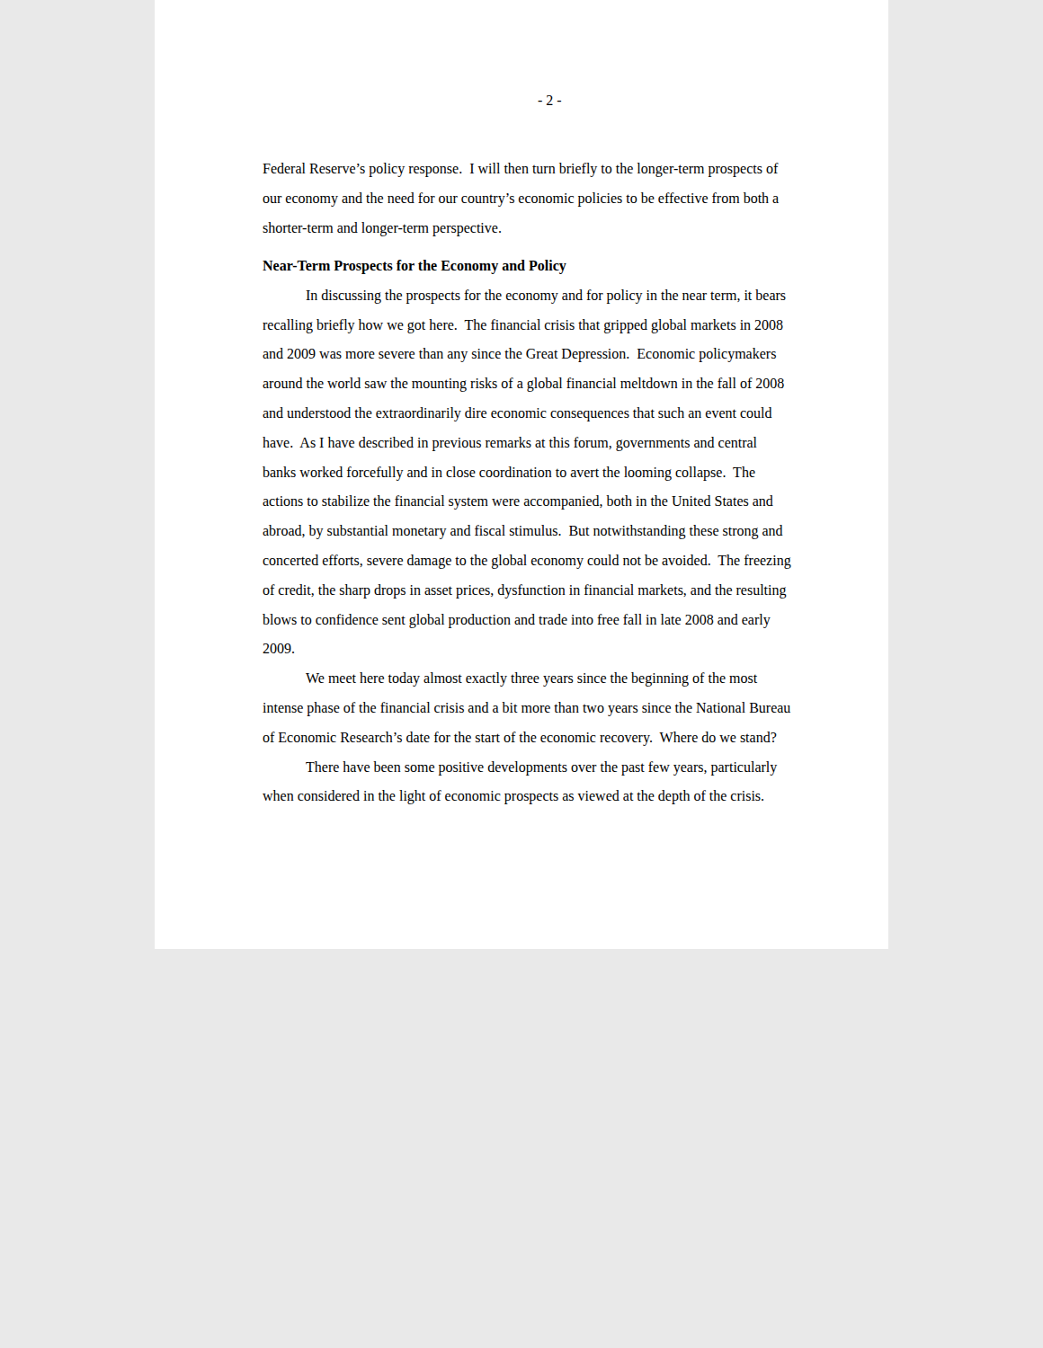- 2 -
Federal Reserve’s policy response. I will then turn briefly to the longer-term prospects of our economy and the need for our country’s economic policies to be effective from both a shorter-term and longer-term perspective.
Near-Term Prospects for the Economy and Policy
In discussing the prospects for the economy and for policy in the near term, it bears recalling briefly how we got here. The financial crisis that gripped global markets in 2008 and 2009 was more severe than any since the Great Depression. Economic policymakers around the world saw the mounting risks of a global financial meltdown in the fall of 2008 and understood the extraordinarily dire economic consequences that such an event could have. As I have described in previous remarks at this forum, governments and central banks worked forcefully and in close coordination to avert the looming collapse. The actions to stabilize the financial system were accompanied, both in the United States and abroad, by substantial monetary and fiscal stimulus. But notwithstanding these strong and concerted efforts, severe damage to the global economy could not be avoided. The freezing of credit, the sharp drops in asset prices, dysfunction in financial markets, and the resulting blows to confidence sent global production and trade into free fall in late 2008 and early 2009.
We meet here today almost exactly three years since the beginning of the most intense phase of the financial crisis and a bit more than two years since the National Bureau of Economic Research’s date for the start of the economic recovery. Where do we stand?
There have been some positive developments over the past few years, particularly when considered in the light of economic prospects as viewed at the depth of the crisis.